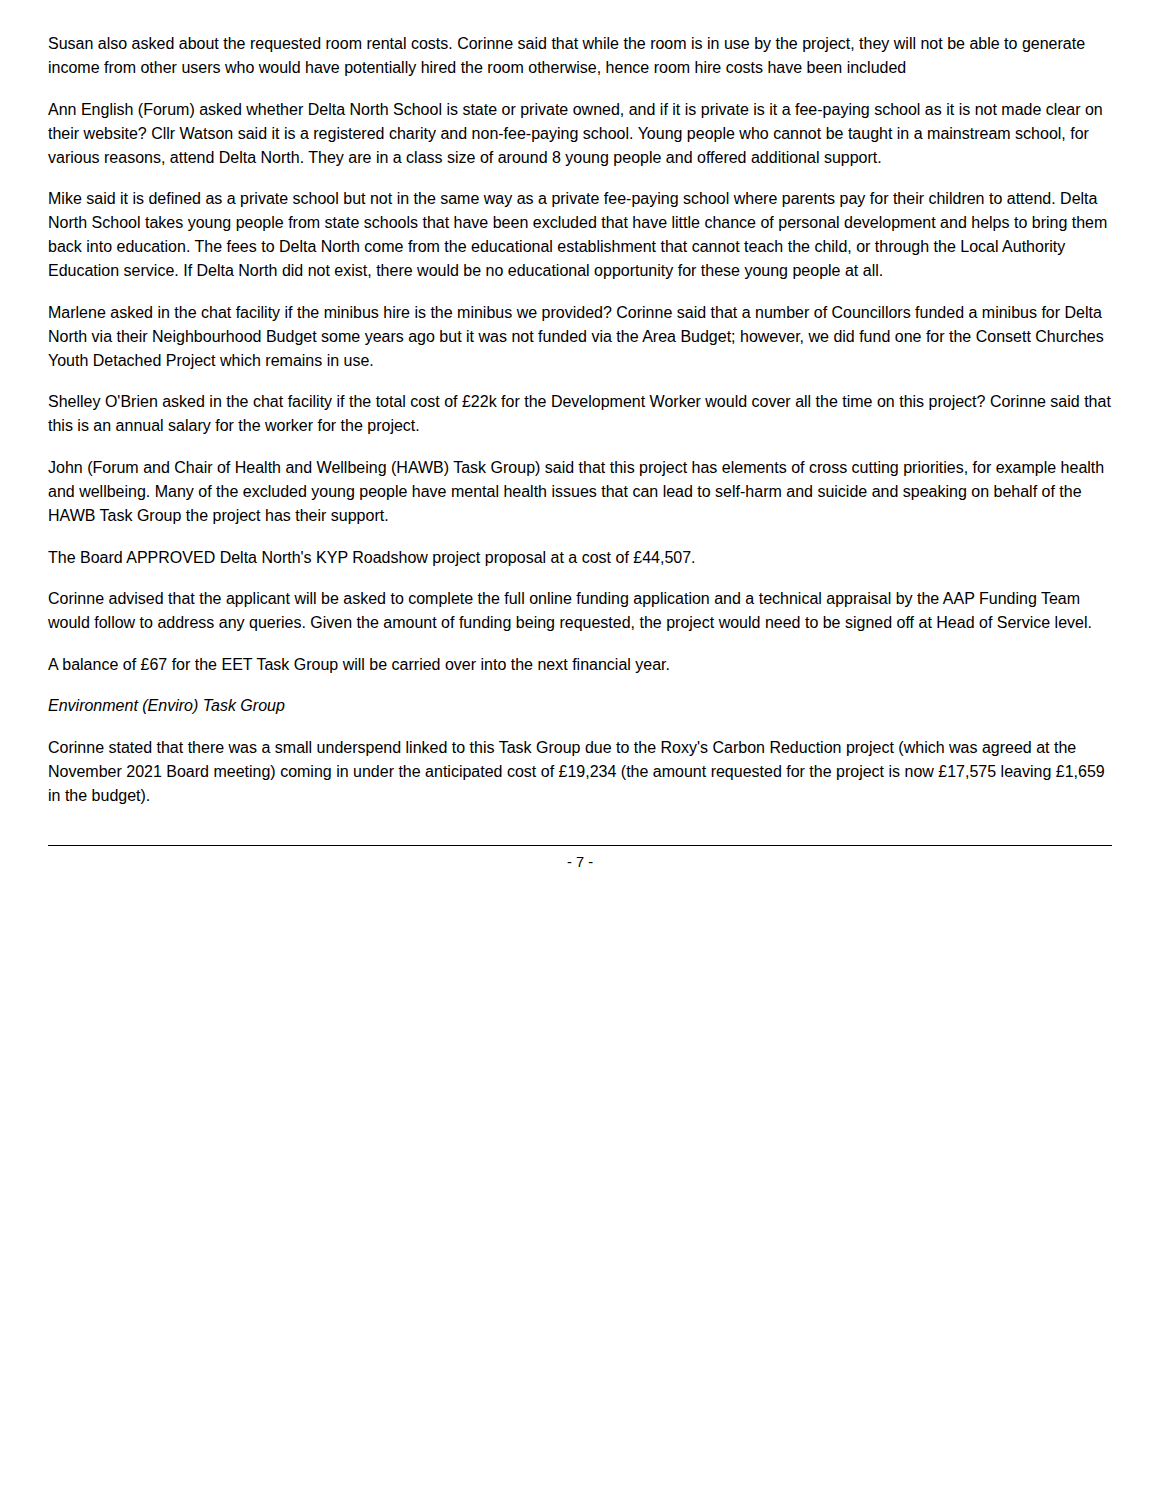Susan also asked about the requested room rental costs. Corinne said that while the room is in use by the project, they will not be able to generate income from other users who would have potentially hired the room otherwise, hence room hire costs have been included
Ann English (Forum) asked whether Delta North School is state or private owned, and if it is private is it a fee-paying school as it is not made clear on their website? Cllr Watson said it is a registered charity and non-fee-paying school. Young people who cannot be taught in a mainstream school, for various reasons, attend Delta North. They are in a class size of around 8 young people and offered additional support.
Mike said it is defined as a private school but not in the same way as a private fee-paying school where parents pay for their children to attend. Delta North School takes young people from state schools that have been excluded that have little chance of personal development and helps to bring them back into education. The fees to Delta North come from the educational establishment that cannot teach the child, or through the Local Authority Education service. If Delta North did not exist, there would be no educational opportunity for these young people at all.
Marlene asked in the chat facility if the minibus hire is the minibus we provided? Corinne said that a number of Councillors funded a minibus for Delta North via their Neighbourhood Budget some years ago but it was not funded via the Area Budget; however, we did fund one for the Consett Churches Youth Detached Project which remains in use.
Shelley O'Brien asked in the chat facility if the total cost of £22k for the Development Worker would cover all the time on this project? Corinne said that this is an annual salary for the worker for the project.
John (Forum and Chair of Health and Wellbeing (HAWB) Task Group) said that this project has elements of cross cutting priorities, for example health and wellbeing. Many of the excluded young people have mental health issues that can lead to self-harm and suicide and speaking on behalf of the HAWB Task Group the project has their support.
The Board APPROVED Delta North's KYP Roadshow project proposal at a cost of £44,507.
Corinne advised that the applicant will be asked to complete the full online funding application and a technical appraisal by the AAP Funding Team would follow to address any queries. Given the amount of funding being requested, the project would need to be signed off at Head of Service level.
A balance of £67 for the EET Task Group will be carried over into the next financial year.
Environment (Enviro) Task Group
Corinne stated that there was a small underspend linked to this Task Group due to the Roxy's Carbon Reduction project (which was agreed at the November 2021 Board meeting) coming in under the anticipated cost of £19,234 (the amount requested for the project is now £17,575 leaving £1,659 in the budget).
- 7 -